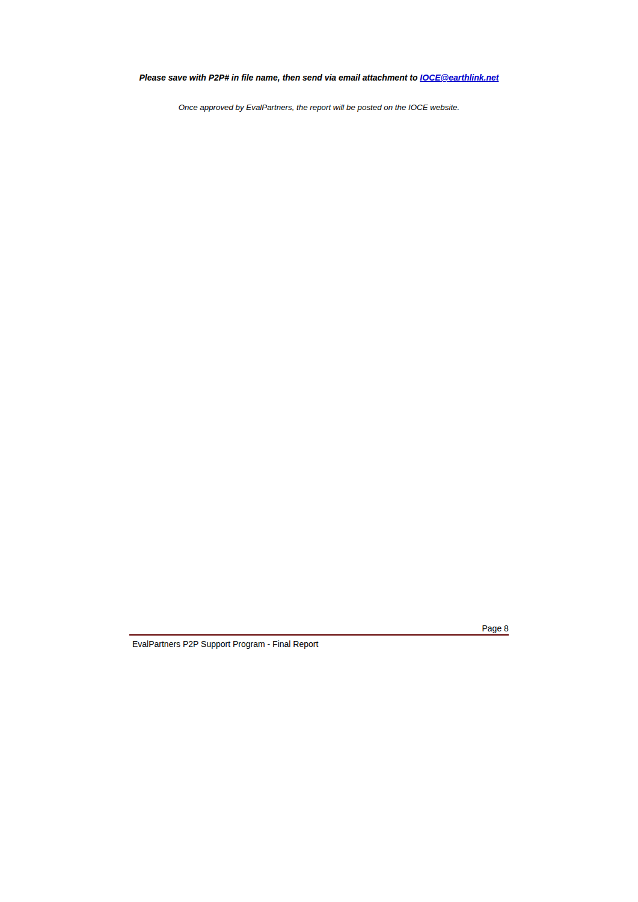Please save with P2P# in file name, then send via email attachment to IOCE@earthlink.net
Once approved by EvalPartners, the report will be posted on the IOCE website.
Page 8
EvalPartners P2P Support Program - Final Report